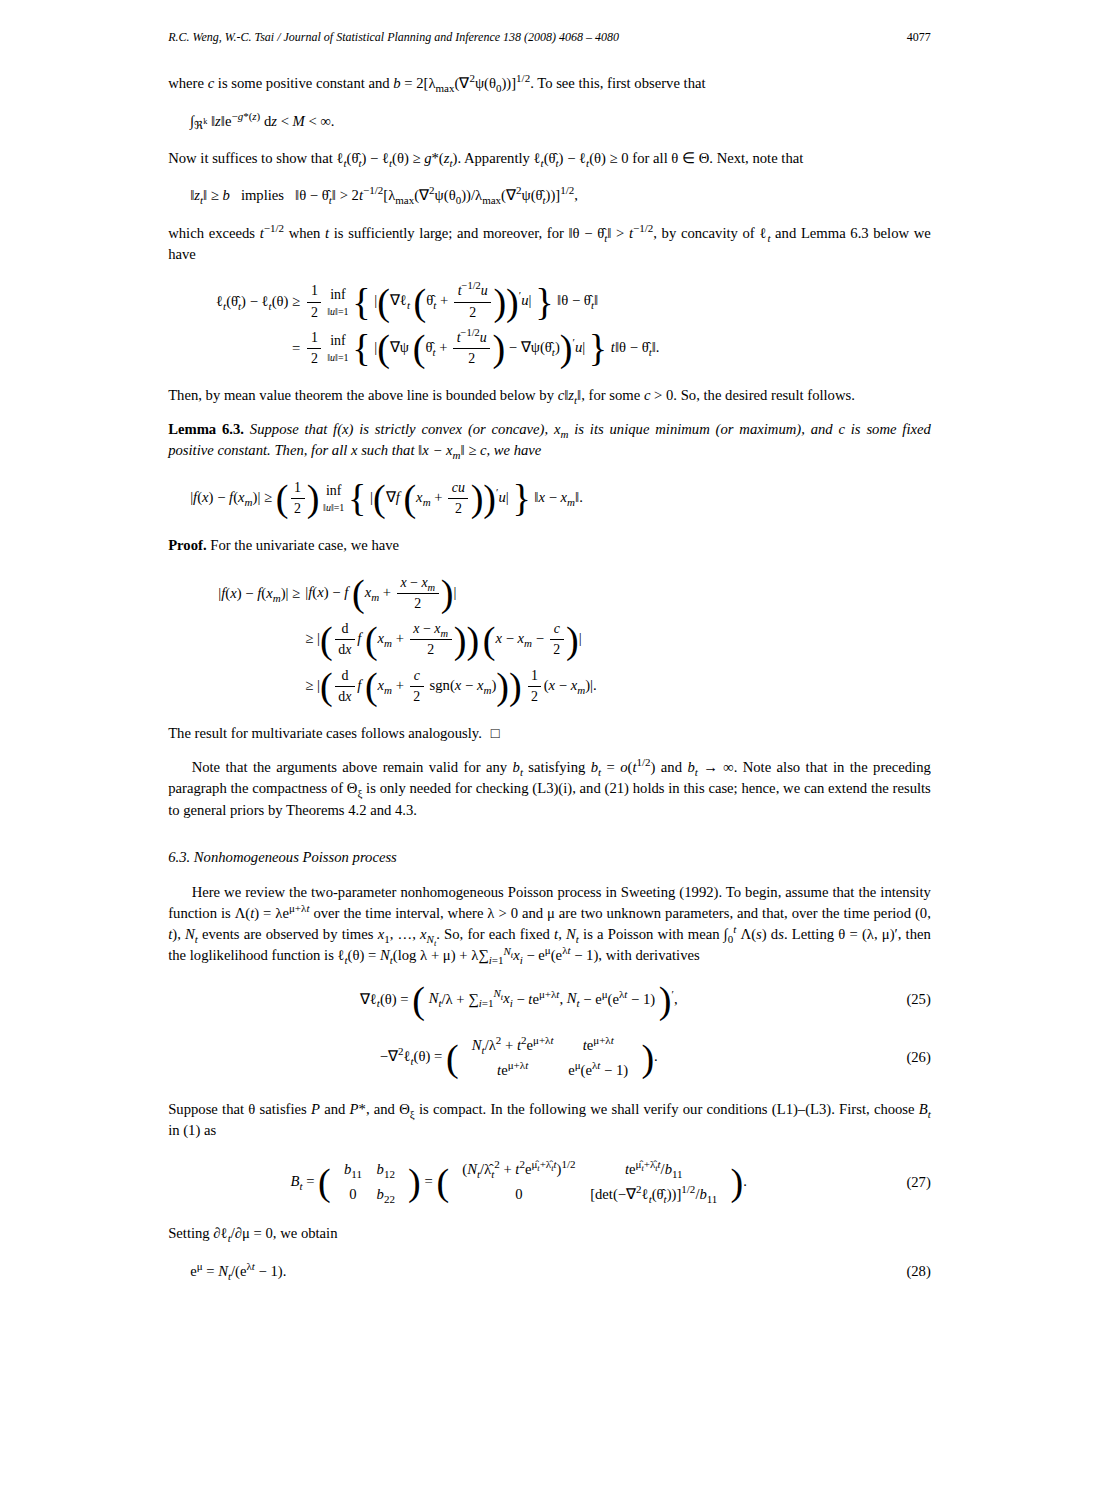R.C. Weng, W.-C. Tsai / Journal of Statistical Planning and Inference 138 (2008) 4068 – 4080 4077
where c is some positive constant and b = 2[λmax(∇2ψ(θ0))]1/2. To see this, first observe that
∫ℜk ‖z‖e−g*(z) dz < M < ∞.
Now it suffices to show that ℓt(θ̂t) − ℓt(θ) ≥ g*(zt). Apparently ℓt(θ̂t) − ℓt(θ) ≥ 0 for all θ ∈ Θ. Next, note that
‖zt‖ ≥ b implies ‖θ − θ̂t‖ > 2t−1/2[λmax(∇2ψ(θ0))/λmax(∇2ψ(θ̂t))]1/2,
which exceeds t−1/2 when t is sufficiently large; and moreover, for ‖θ − θ̂t‖ > t−1/2, by concavity of ℓt and Lemma 6.3 below we have
ℓt(θ̂t) − ℓt(θ) ≥
12 inf‖u‖=1 { |(∇ℓt (θ̂t + t−1/2u 2))′u| } ‖θ − θ̂t‖
=
12 inf‖u‖=1 { |(∇ψ (θ̂t + t−1/2u 2) − ∇ψ(θ̂t))′u| } t‖θ − θ̂t‖.
Then, by mean value theorem the above line is bounded below by c‖zt‖, for some c > 0. So, the desired result follows.
Lemma 6.3. Suppose that f(x) is strictly convex (or concave), xm is its unique minimum (or maximum), and c is some fixed positive constant. Then, for all x such that ‖x − xm‖ ≥ c, we have
|f(x) − f(xm)| ≥ (12) inf‖u‖=1 { |(∇f (xm + cu 2))′u| } ‖x − xm‖.
Proof. For the univariate case, we have
|f(x) − f(xm)| ≥
|f(x) − f (xm + x − xm 2)|
|f(x) − f(xm)|
≥ |(ddx f (xm + x − xm 2)) (x − xm − c 2)|
|f(x) − f(xm)|
≥ |(ddx f (xm + c 2 sgn(x − xm))) 12(x − xm)|.
The result for multivariate cases follows analogously.□
Note that the arguments above remain valid for any bt satisfying bt = o(t1/2) and bt → ∞. Note also that in the preceding paragraph the compactness of Θξ is only needed for checking (L3)(i), and (21) holds in this case; hence, we can extend the results to general priors by Theorems 4.2 and 4.3.
6.3. Nonhomogeneous Poisson process
Here we review the two-parameter nonhomogeneous Poisson process in Sweeting (1992). To begin, assume that the intensity function is Λ(t) = λeμ+λt over the time interval, where λ > 0 and μ are two unknown parameters, and that, over the time period (0, t), Nt events are observed by times x1, …, xNt. So, for each fixed t, Nt is a Poisson with mean ∫0t Λ(s) ds. Letting θ = (λ, μ)′, then the loglikelihood function is ℓt(θ) = Nt(log λ + μ) + λ∑i=1Ntxi − eμ(eλt − 1), with derivatives
∇ℓt(θ) = ( Nt/λ + ∑i=1Ntxi − teμ+λt, Nt − eμ(eλt − 1) )′,
(25)
−∇2ℓt(θ) = (
| N t /λ 2 + t 2 e μ+λ t | t e μ+λ t |
| t e μ+λ t | e μ (e λ t − 1) |
).
(26)
Suppose that θ satisfies P and P*, and Θξ is compact. In the following we shall verify our conditions (L1)–(L3). First, choose Bt in (1) as
Bt = (
| b 11 | b 12 |
| 0 | b 22 |
) = (
| ( N t /λ̂ t 2 + t 2 e μ̂ t +λ̂ t t ) 1/2 | t e μ̂ t +λ̂ t t / b 11 |
| 0 | [det(−∇ 2 ℓ t (θ̂ t ))] 1/2 / b 11 |
).
(27)
Setting ∂ℓt/∂μ = 0, we obtain
eμ = Nt/(eλt − 1).
(28)